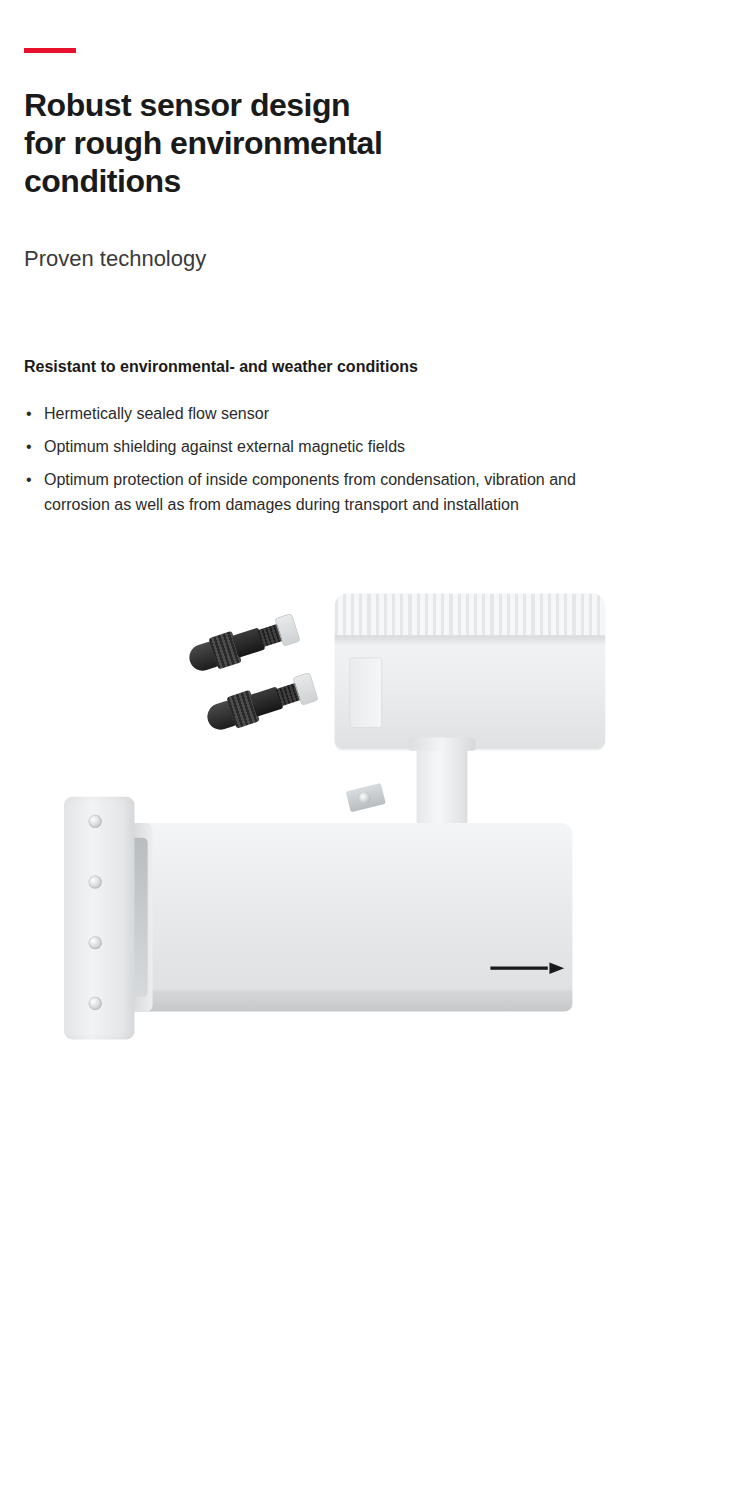Robust sensor design
for rough environmental
conditions
Proven technology
Resistant to environmental- and weather conditions
Hermetically sealed flow sensor
Optimum shielding against external magnetic fields
Optimum protection of inside components from condensation, vibration and corrosion as well as from damages during transport and installation